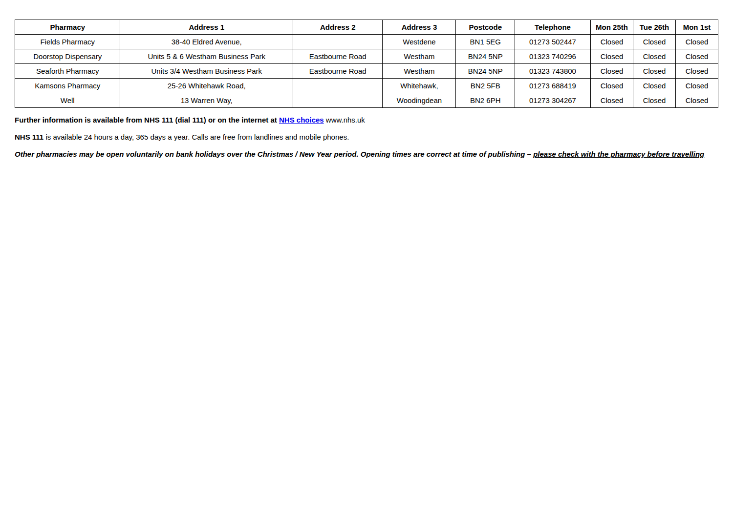| Pharmacy | Address 1 | Address 2 | Address 3 | Postcode | Telephone | Mon 25th | Tue 26th | Mon 1st |
| --- | --- | --- | --- | --- | --- | --- | --- | --- |
| Fields Pharmacy | 38-40 Eldred Avenue, | | Westdene | BN1 5EG | 01273 502447 | Closed | Closed | Closed |
| Doorstop Dispensary | Units 5 & 6 Westham Business Park | Eastbourne Road | Westham | BN24 5NP | 01323 740296 | Closed | Closed | Closed |
| Seaforth Pharmacy | Units 3/4 Westham Business Park | Eastbourne Road | Westham | BN24 5NP | 01323 743800 | Closed | Closed | Closed |
| Kamsons Pharmacy | 25-26 Whitehawk Road, | | Whitehawk, | BN2 5FB | 01273 688419 | Closed | Closed | Closed |
| Well | 13 Warren Way, | | Woodingdean | BN2 6PH | 01273 304267 | Closed | Closed | Closed |
Further information is available from NHS 111 (dial 111) or on the internet at NHS choices www.nhs.uk
NHS 111 is available 24 hours a day, 365 days a year. Calls are free from landlines and mobile phones.
Other pharmacies may be open voluntarily on bank holidays over the Christmas / New Year period. Opening times are correct at time of publishing – please check with the pharmacy before travelling